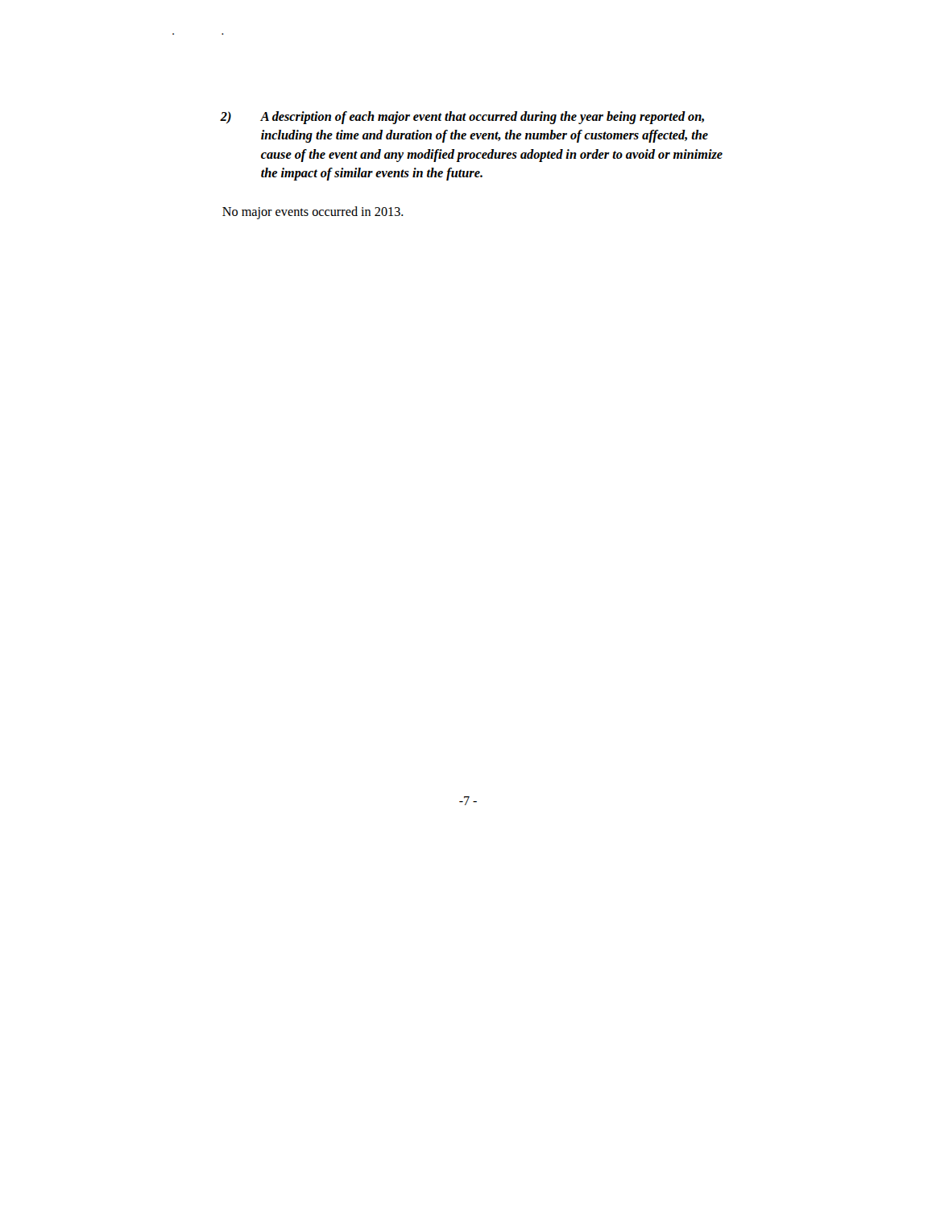. .
2)
A description of each major event that occurred during the year being reported on, including the time and duration of the event, the number of customers affected, the cause of the event and any modified procedures adopted in order to avoid or minimize the impact of similar events in the future.
No major events occurred in 2013.
-7 -